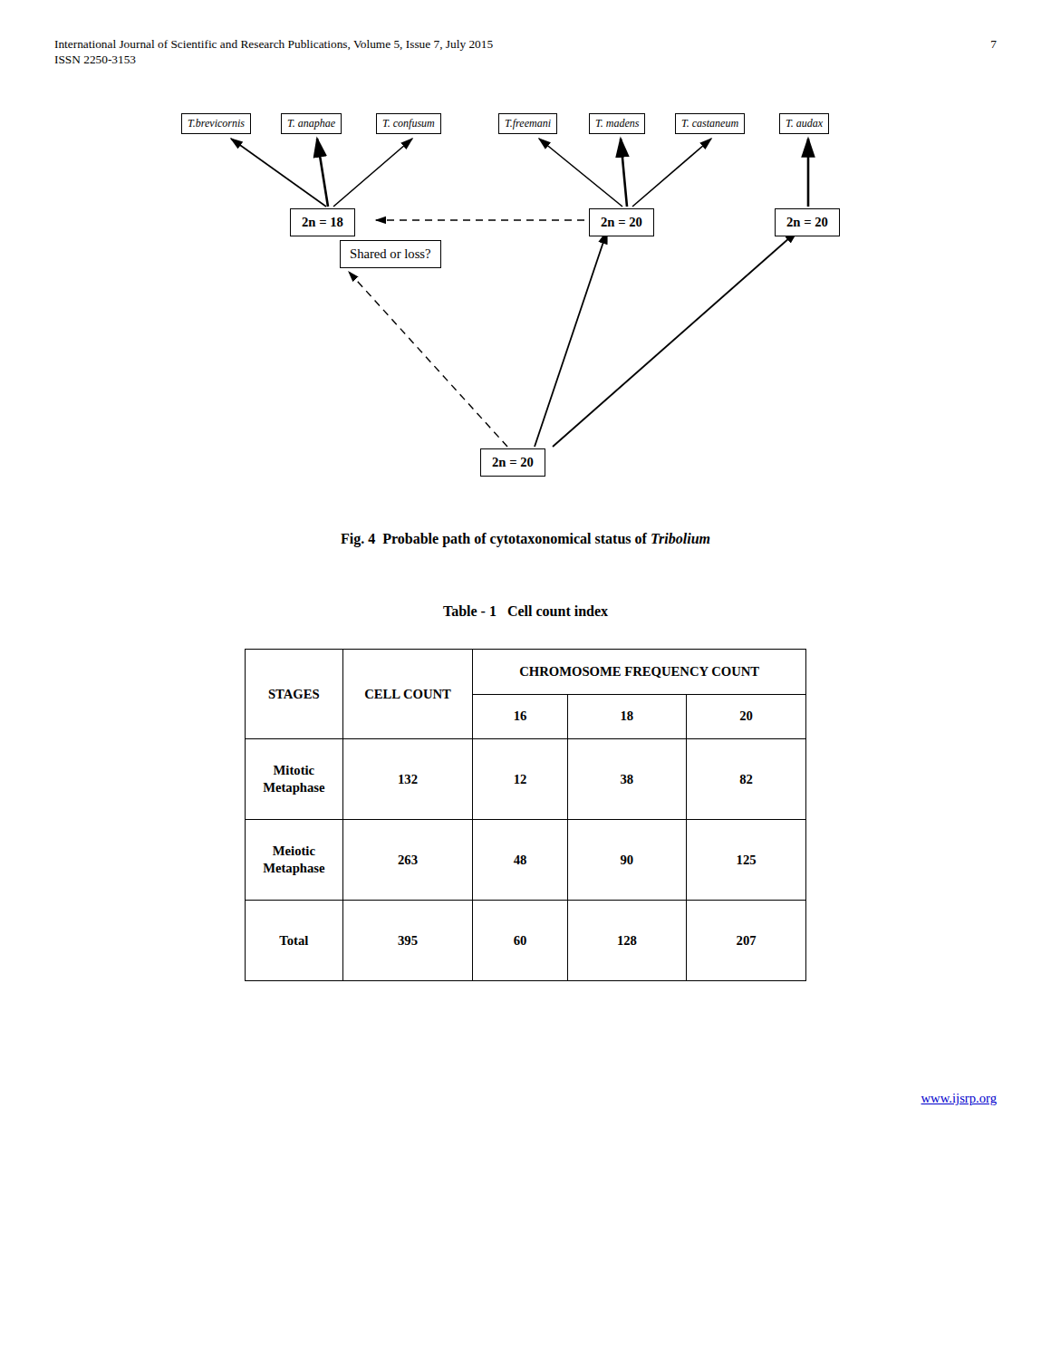International Journal of Scientific and Research Publications, Volume 5, Issue 7, July 2015
ISSN 2250-3153
7
T.brevicornis
T. anaphae
T. confusum
T.freemani
T. madens
T. castaneum
T. audax
2n = 18
2n = 20
2n = 20
Shared or loss?
2n = 20
Fig. 4 Probable path of cytotaxonomical status of Tribolium
Table - 1 Cell count index
| STAGES | CELL COUNT | CHROMOSOME FREQUENCY COUNT |
| --- | --- | --- |
| 16 | 18 | 20 |
| Mitotic Metaphase | 132 | 12 | 38 | 82 |
| Meiotic Metaphase | 263 | 48 | 90 | 125 |
| Total | 395 | 60 | 128 | 207 |
www.ijsrp.org